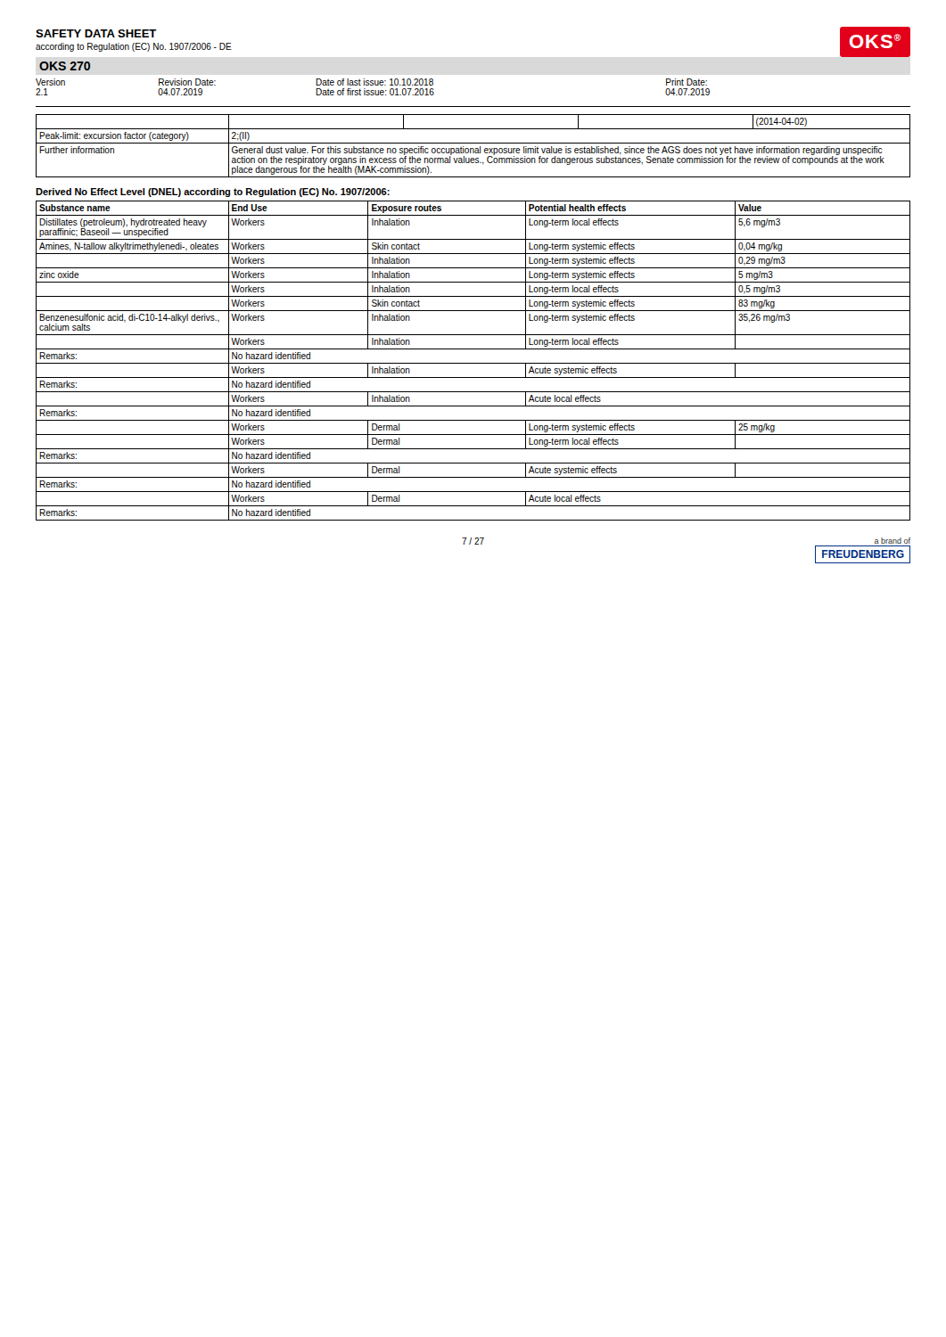OKS®
SAFETY DATA SHEET
according to Regulation (EC) No. 1907/2006 - DE
OKS 270
| Version 2.1 | Revision Date: 04.07.2019 | Date of last issue: 10.10.2018 Date of first issue: 01.07.2016 | Print Date: 04.07.2019 |
| | | | | (2014-04-02) |
| Peak-limit: excursion factor (category) | 2;(II) |
| Further information | General dust value. For this substance no specific occupational exposure limit value is established, since the AGS does not yet have information regarding unspecific action on the respiratory organs in excess of the normal values., Commission for dangerous substances, Senate commission for the review of compounds at the work place dangerous for the health (MAK-commission). |
Derived No Effect Level (DNEL) according to Regulation (EC) No. 1907/2006:
| Substance name | End Use | Exposure routes | Potential health effects | Value |
| --- | --- | --- | --- | --- |
| Distillates (petroleum), hydrotreated heavy paraffinic; Baseoil — unspecified | Workers | Inhalation | Long-term local effects | 5,6 mg/m3 |
| Amines, N-tallow alkyltrimethylenedi-, oleates | Workers | Skin contact | Long-term systemic effects | 0,04 mg/kg |
| | Workers | Inhalation | Long-term systemic effects | 0,29 mg/m3 |
| zinc oxide | Workers | Inhalation | Long-term systemic effects | 5 mg/m3 |
| | Workers | Inhalation | Long-term local effects | 0,5 mg/m3 |
| | Workers | Skin contact | Long-term systemic effects | 83 mg/kg |
| Benzenesulfonic acid, di-C10-14-alkyl derivs., calcium salts | Workers | Inhalation | Long-term systemic effects | 35,26 mg/m3 |
| | Workers | Inhalation | Long-term local effects | |
| Remarks: | No hazard identified |
| | Workers | Inhalation | Acute systemic effects | |
| Remarks: | No hazard identified |
| | Workers | Inhalation | Acute local effects |
| Remarks: | No hazard identified |
| | Workers | Dermal | Long-term systemic effects | 25 mg/kg |
| | Workers | Dermal | Long-term local effects | |
| Remarks: | No hazard identified |
| | Workers | Dermal | Acute systemic effects | |
| Remarks: | No hazard identified |
| | Workers | Dermal | Acute local effects |
| Remarks: | No hazard identified |
7 / 27
a brand of
FREUDENBERG